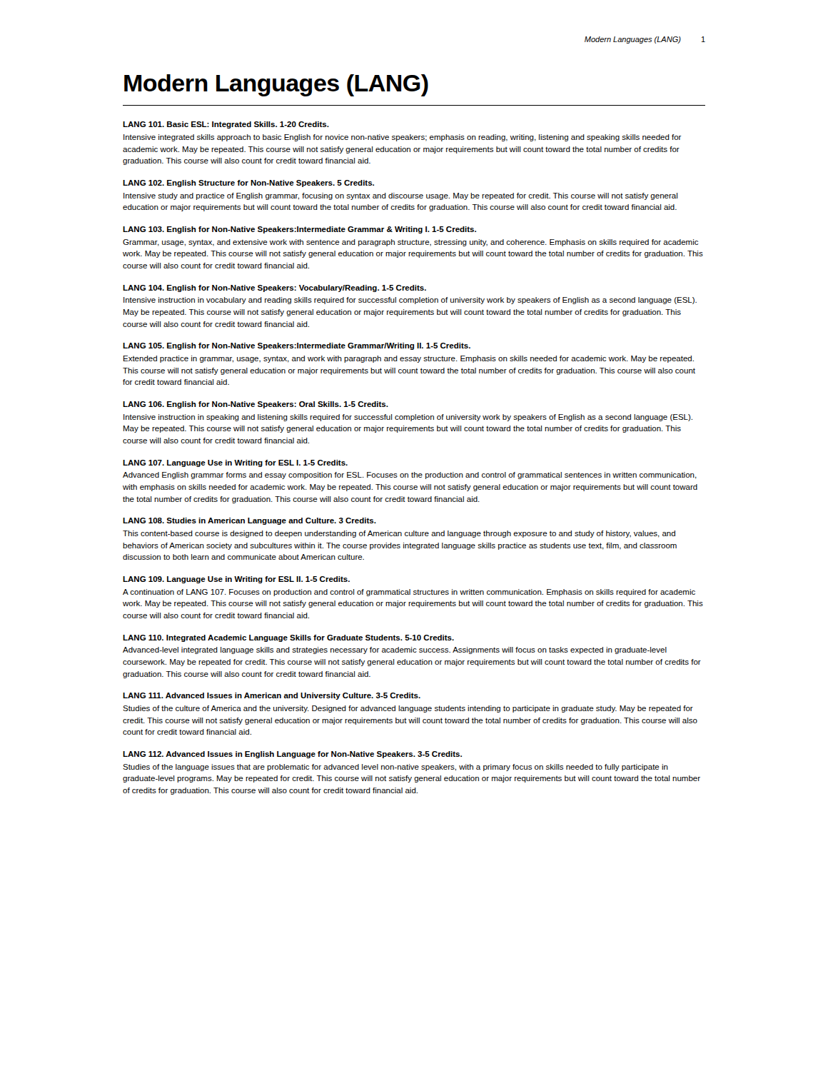Modern Languages (LANG)1
Modern Languages (LANG)
LANG 101. Basic ESL: Integrated Skills. 1-20 Credits.
Intensive integrated skills approach to basic English for novice non-native speakers; emphasis on reading, writing, listening and speaking skills needed for academic work. May be repeated. This course will not satisfy general education or major requirements but will count toward the total number of credits for graduation. This course will also count for credit toward financial aid.
LANG 102. English Structure for Non-Native Speakers. 5 Credits.
Intensive study and practice of English grammar, focusing on syntax and discourse usage. May be repeated for credit. This course will not satisfy general education or major requirements but will count toward the total number of credits for graduation. This course will also count for credit toward financial aid.
LANG 103. English for Non-Native Speakers:Intermediate Grammar & Writing I. 1-5 Credits.
Grammar, usage, syntax, and extensive work with sentence and paragraph structure, stressing unity, and coherence. Emphasis on skills required for academic work. May be repeated. This course will not satisfy general education or major requirements but will count toward the total number of credits for graduation. This course will also count for credit toward financial aid.
LANG 104. English for Non-Native Speakers: Vocabulary/Reading. 1-5 Credits.
Intensive instruction in vocabulary and reading skills required for successful completion of university work by speakers of English as a second language (ESL). May be repeated. This course will not satisfy general education or major requirements but will count toward the total number of credits for graduation. This course will also count for credit toward financial aid.
LANG 105. English for Non-Native Speakers:Intermediate Grammar/Writing II. 1-5 Credits.
Extended practice in grammar, usage, syntax, and work with paragraph and essay structure. Emphasis on skills needed for academic work. May be repeated. This course will not satisfy general education or major requirements but will count toward the total number of credits for graduation. This course will also count for credit toward financial aid.
LANG 106. English for Non-Native Speakers: Oral Skills. 1-5 Credits.
Intensive instruction in speaking and listening skills required for successful completion of university work by speakers of English as a second language (ESL). May be repeated. This course will not satisfy general education or major requirements but will count toward the total number of credits for graduation. This course will also count for credit toward financial aid.
LANG 107. Language Use in Writing for ESL I. 1-5 Credits.
Advanced English grammar forms and essay composition for ESL. Focuses on the production and control of grammatical sentences in written communication, with emphasis on skills needed for academic work. May be repeated. This course will not satisfy general education or major requirements but will count toward the total number of credits for graduation. This course will also count for credit toward financial aid.
LANG 108. Studies in American Language and Culture. 3 Credits.
This content-based course is designed to deepen understanding of American culture and language through exposure to and study of history, values, and behaviors of American society and subcultures within it. The course provides integrated language skills practice as students use text, film, and classroom discussion to both learn and communicate about American culture.
LANG 109. Language Use in Writing for ESL II. 1-5 Credits.
A continuation of LANG 107. Focuses on production and control of grammatical structures in written communication. Emphasis on skills required for academic work. May be repeated. This course will not satisfy general education or major requirements but will count toward the total number of credits for graduation. This course will also count for credit toward financial aid.
LANG 110. Integrated Academic Language Skills for Graduate Students. 5-10 Credits.
Advanced-level integrated language skills and strategies necessary for academic success. Assignments will focus on tasks expected in graduate-level coursework. May be repeated for credit. This course will not satisfy general education or major requirements but will count toward the total number of credits for graduation. This course will also count for credit toward financial aid.
LANG 111. Advanced Issues in American and University Culture. 3-5 Credits.
Studies of the culture of America and the university. Designed for advanced language students intending to participate in graduate study. May be repeated for credit. This course will not satisfy general education or major requirements but will count toward the total number of credits for graduation. This course will also count for credit toward financial aid.
LANG 112. Advanced Issues in English Language for Non-Native Speakers. 3-5 Credits.
Studies of the language issues that are problematic for advanced level non-native speakers, with a primary focus on skills needed to fully participate in graduate-level programs. May be repeated for credit. This course will not satisfy general education or major requirements but will count toward the total number of credits for graduation. This course will also count for credit toward financial aid.